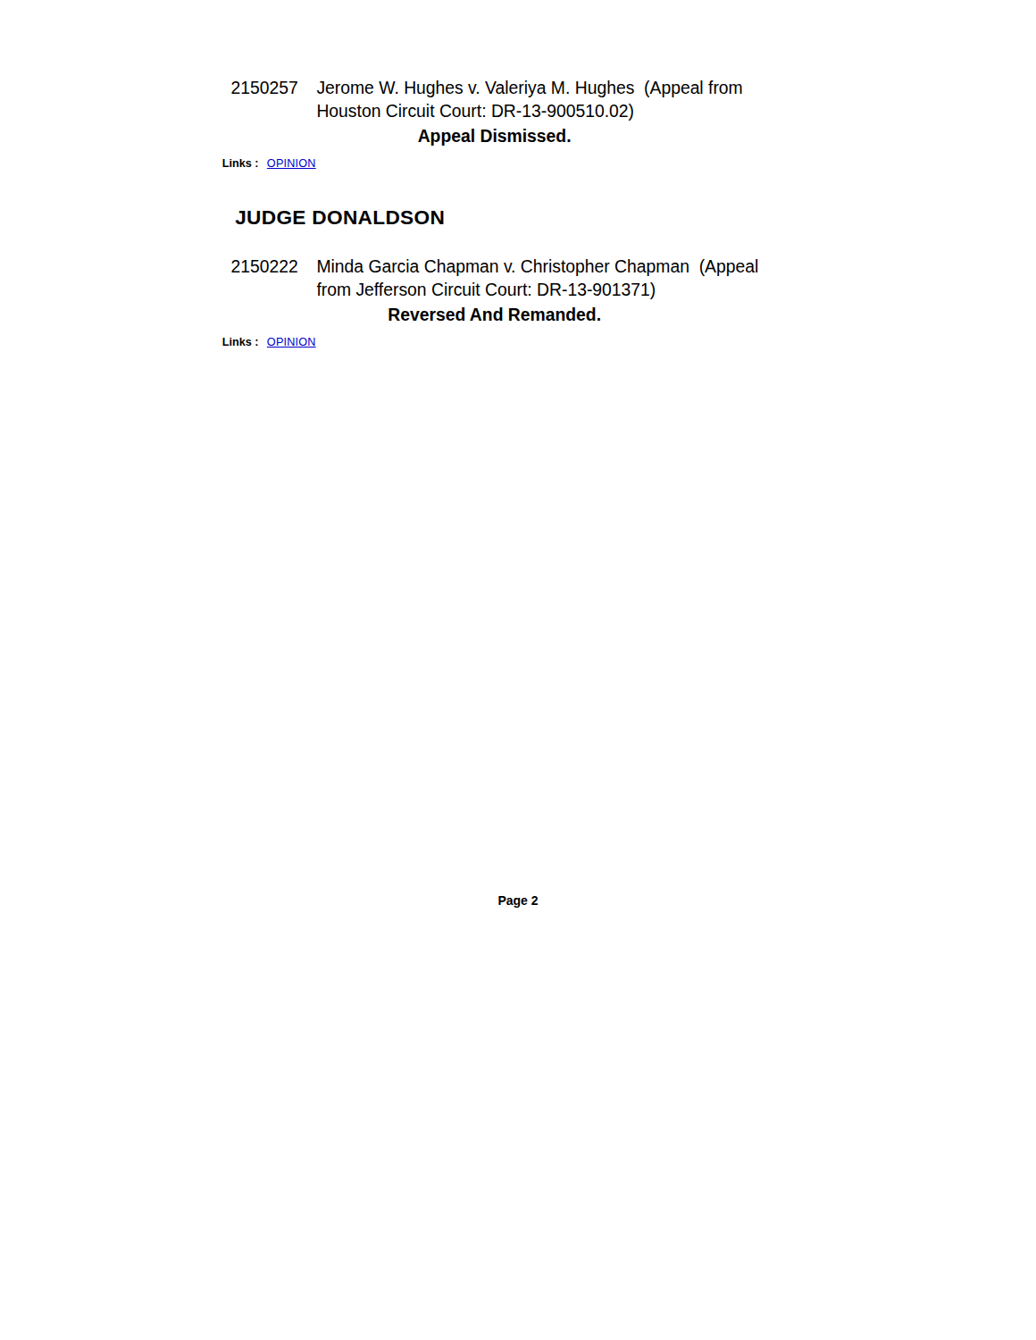2150257
Jerome W. Hughes v. Valeriya M. Hughes (Appeal from Houston Circuit Court: DR-13-900510.02)
Appeal Dismissed.
Links : OPINION
JUDGE DONALDSON
2150222
Minda Garcia Chapman v. Christopher Chapman (Appeal from Jefferson Circuit Court: DR-13-901371)
Reversed And Remanded.
Links : OPINION
Page 2